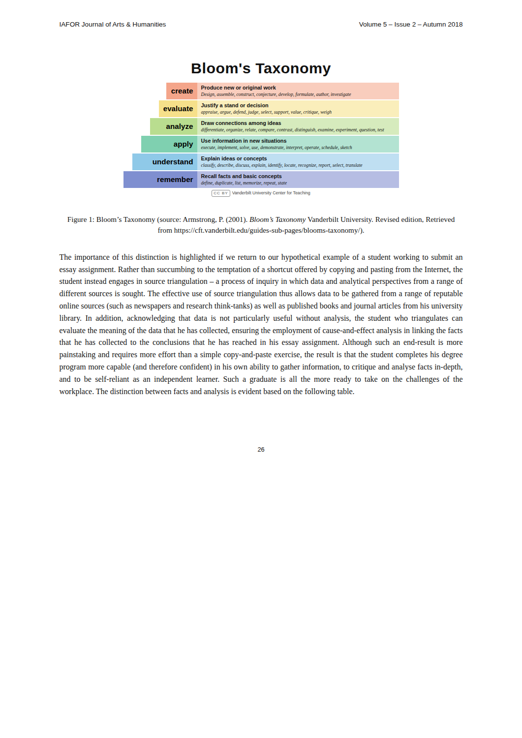IAFOR Journal of Arts & Humanities Volume 5 – Issue 2 – Autumn 2018
Bloom's Taxonomy
create
Produce new or original work Design, assemble, construct, conjecture, develop, formulate, author, investigate
evaluate
Justify a stand or decision appraise, argue, defend, judge, select, support, value, critique, weigh
analyze
Draw connections among ideas differentiate, organize, relate, compare, contrast, distinguish, examine, experiment, question, test
apply
Use information in new situations execute, implement, solve, use, demonstrate, interpret, operate, schedule, sketch
understand
Explain ideas or concepts classify, describe, discuss, explain, identify, locate, recognize, report, select, translate
remember
Recall facts and basic concepts define, duplicate, list, memorize, repeat, state
CC BYVanderbilt University Center for Teaching
Figure 1: Bloom’s Taxonomy (source: Armstrong, P. (2001). Bloom’s Taxonomy Vanderbilt University. Revised edition, Retrieved from https://cft.vanderbilt.edu/guides-sub-pages/blooms-taxonomy/).
The importance of this distinction is highlighted if we return to our hypothetical example of a student working to submit an essay assignment. Rather than succumbing to the temptation of a shortcut offered by copying and pasting from the Internet, the student instead engages in source triangulation – a process of inquiry in which data and analytical perspectives from a range of different sources is sought. The effective use of source triangulation thus allows data to be gathered from a range of reputable online sources (such as newspapers and research think-tanks) as well as published books and journal articles from his university library. In addition, acknowledging that data is not particularly useful without analysis, the student who triangulates can evaluate the meaning of the data that he has collected, ensuring the employment of cause-and-effect analysis in linking the facts that he has collected to the conclusions that he has reached in his essay assignment. Although such an end-result is more painstaking and requires more effort than a simple copy-and-paste exercise, the result is that the student completes his degree program more capable (and therefore confident) in his own ability to gather information, to critique and analyse facts in-depth, and to be self-reliant as an independent learner. Such a graduate is all the more ready to take on the challenges of the workplace. The distinction between facts and analysis is evident based on the following table.
26